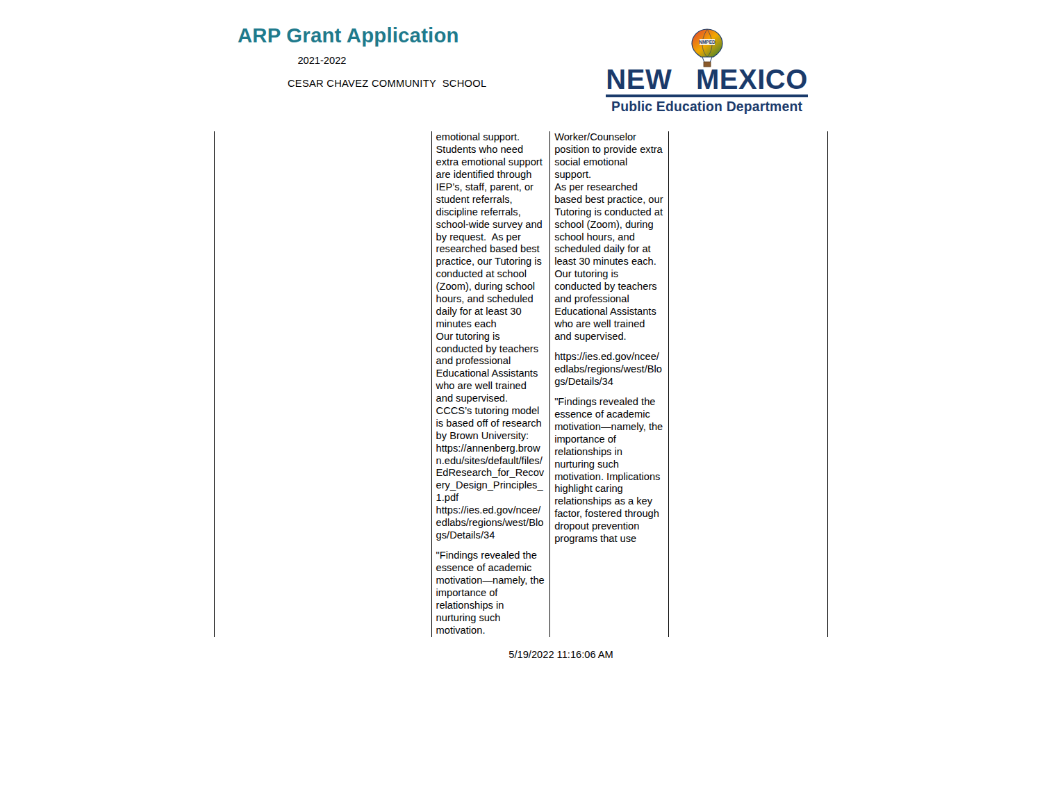ARP Grant Application
2021-2022
CESAR CHAVEZ COMMUNITY SCHOOL
NMPED
NEW MEXICO
Public Education Department
| | emotional support. Students who need extra emotional support are identified through IEP’s, staff, parent, or student referrals, discipline referrals, school-wide survey and by request. As per researched based best practice, our Tutoring is conducted at school (Zoom), during school hours, and scheduled daily for at least 30 minutes each Our tutoring is conducted by teachers and professional Educational Assistants who are well trained and supervised. CCCS’s tutoring model is based off of research by Brown University: https://annenberg.brown.edu/sites/default/files/EdResearch_for_Recovery_Design_Principles_1.pdf https://ies.ed.gov/ncee/edlabs/regions/west/Blogs/Details/34 "Findings revealed the essence of academic motivation—namely, the importance of relationships in nurturing such motivation. | Worker/Counselor position to provide extra social emotional support. As per researched based best practice, our Tutoring is conducted at school (Zoom), during school hours, and scheduled daily for at least 30 minutes each. Our tutoring is conducted by teachers and professional Educational Assistants who are well trained and supervised. https://ies.ed.gov/ncee/edlabs/regions/west/Blogs/Details/34 "Findings revealed the essence of academic motivation—namely, the importance of relationships in nurturing such motivation. Implications highlight caring relationships as a key factor, fostered through dropout prevention programs that use | |
5/19/2022 11:16:06 AM